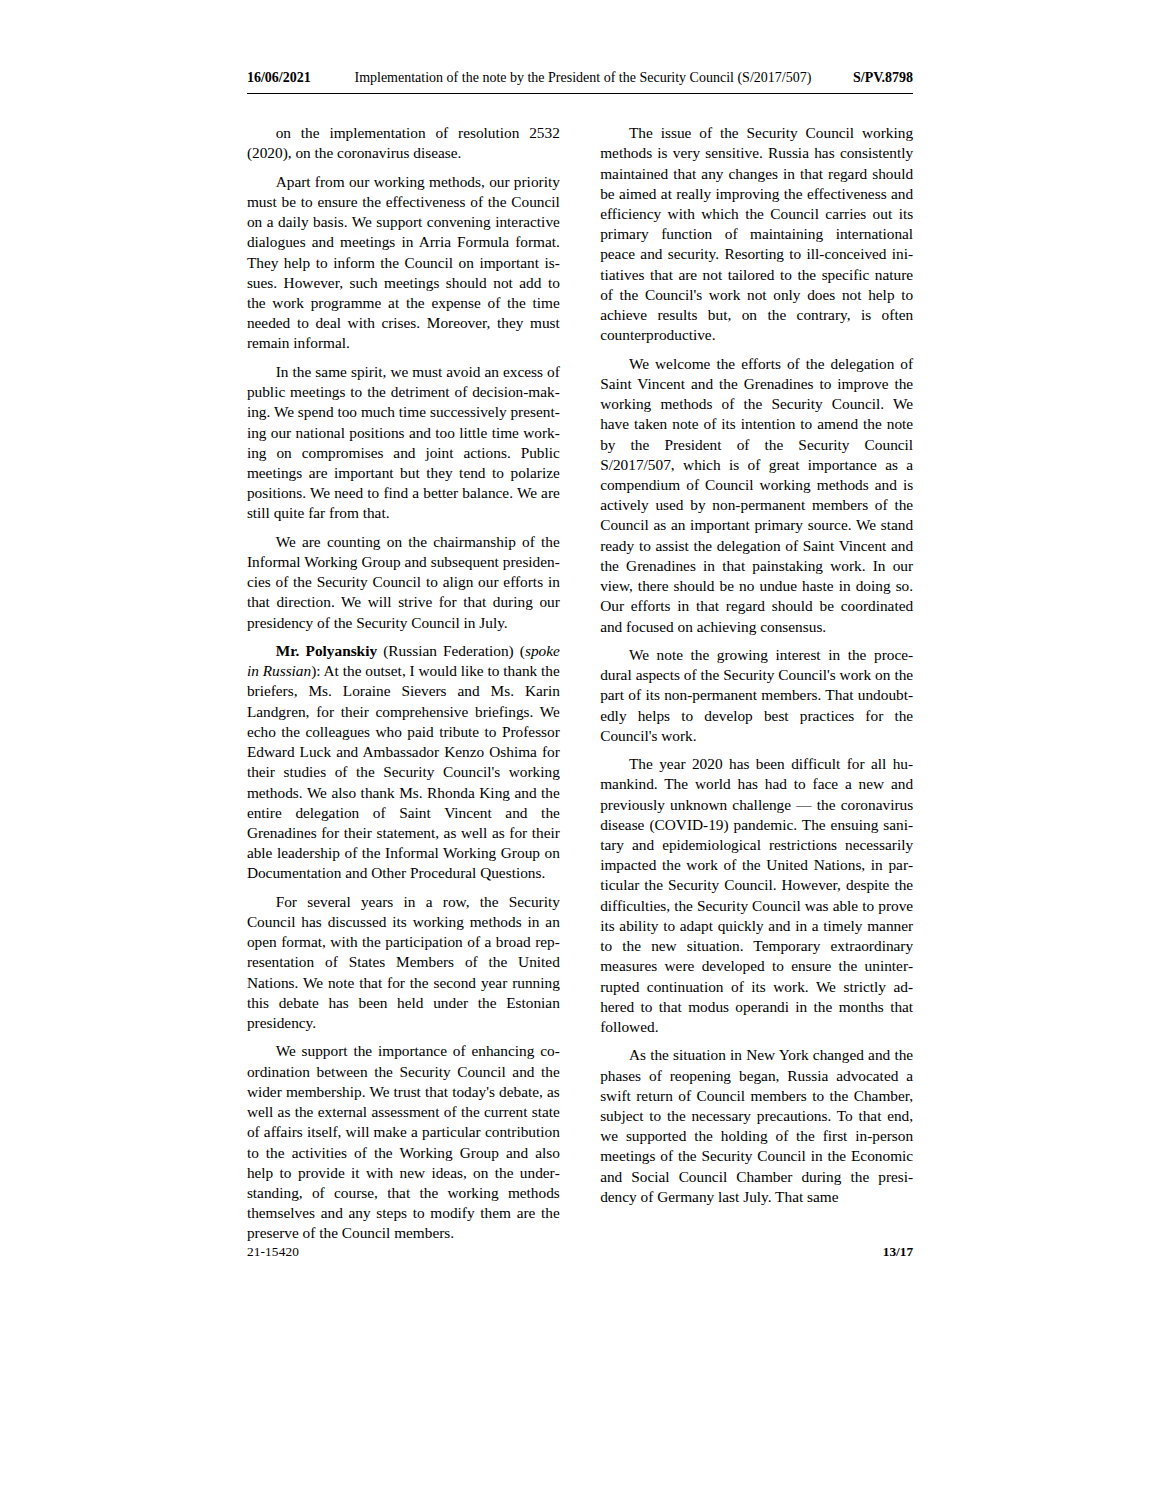16/06/2021 Implementation of the note by the President of the Security Council (S/2017/507)
S/PV.8798
on the implementation of resolution 2532 (2020), on the coronavirus disease.
Apart from our working methods, our priority must be to ensure the effectiveness of the Council on a daily basis. We support convening interactive dialogues and meetings in Arria Formula format. They help to inform the Council on important issues. However, such meetings should not add to the work programme at the expense of the time needed to deal with crises. Moreover, they must remain informal.
In the same spirit, we must avoid an excess of public meetings to the detriment of decision-making. We spend too much time successively presenting our national positions and too little time working on compromises and joint actions. Public meetings are important but they tend to polarize positions. We need to find a better balance. We are still quite far from that.
We are counting on the chairmanship of the Informal Working Group and subsequent presidencies of the Security Council to align our efforts in that direction. We will strive for that during our presidency of the Security Council in July.
Mr. Polyanskiy (Russian Federation) (spoke in Russian): At the outset, I would like to thank the briefers, Ms. Loraine Sievers and Ms. Karin Landgren, for their comprehensive briefings. We echo the colleagues who paid tribute to Professor Edward Luck and Ambassador Kenzo Oshima for their studies of the Security Council's working methods. We also thank Ms. Rhonda King and the entire delegation of Saint Vincent and the Grenadines for their statement, as well as for their able leadership of the Informal Working Group on Documentation and Other Procedural Questions.
For several years in a row, the Security Council has discussed its working methods in an open format, with the participation of a broad representation of States Members of the United Nations. We note that for the second year running this debate has been held under the Estonian presidency.
We support the importance of enhancing coordination between the Security Council and the wider membership. We trust that today's debate, as well as the external assessment of the current state of affairs itself, will make a particular contribution to the activities of the Working Group and also help to provide it with new ideas, on the understanding, of course, that the working methods themselves and any steps to modify them are the preserve of the Council members.
The issue of the Security Council working methods is very sensitive. Russia has consistently maintained that any changes in that regard should be aimed at really improving the effectiveness and efficiency with which the Council carries out its primary function of maintaining international peace and security. Resorting to ill-conceived initiatives that are not tailored to the specific nature of the Council's work not only does not help to achieve results but, on the contrary, is often counterproductive.
We welcome the efforts of the delegation of Saint Vincent and the Grenadines to improve the working methods of the Security Council. We have taken note of its intention to amend the note by the President of the Security Council S/2017/507, which is of great importance as a compendium of Council working methods and is actively used by non-permanent members of the Council as an important primary source. We stand ready to assist the delegation of Saint Vincent and the Grenadines in that painstaking work. In our view, there should be no undue haste in doing so. Our efforts in that regard should be coordinated and focused on achieving consensus.
We note the growing interest in the procedural aspects of the Security Council's work on the part of its non-permanent members. That undoubtedly helps to develop best practices for the Council's work.
The year 2020 has been difficult for all humankind. The world has had to face a new and previously unknown challenge — the coronavirus disease (COVID-19) pandemic. The ensuing sanitary and epidemiological restrictions necessarily impacted the work of the United Nations, in particular the Security Council. However, despite the difficulties, the Security Council was able to prove its ability to adapt quickly and in a timely manner to the new situation. Temporary extraordinary measures were developed to ensure the uninterrupted continuation of its work. We strictly adhered to that modus operandi in the months that followed.
As the situation in New York changed and the phases of reopening began, Russia advocated a swift return of Council members to the Chamber, subject to the necessary precautions. To that end, we supported the holding of the first in-person meetings of the Security Council in the Economic and Social Council Chamber during the presidency of Germany last July. That same
21-15420
13/17